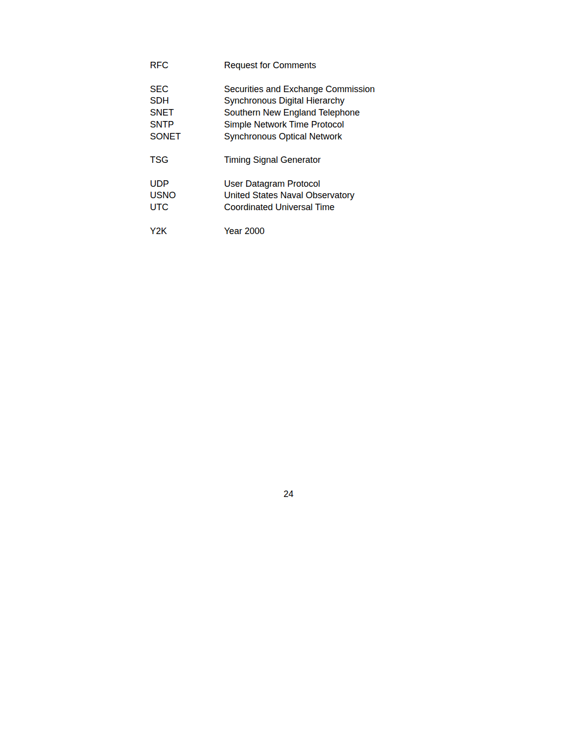RFC
Request for Comments
SEC
Securities and Exchange Commission
SDH
Synchronous Digital Hierarchy
SNET
Southern New England Telephone
SNTP
Simple Network Time Protocol
SONET
Synchronous Optical Network
TSG
Timing Signal Generator
UDP
User Datagram Protocol
USNO
United States Naval Observatory
UTC
Coordinated Universal Time
Y2K
Year 2000
24